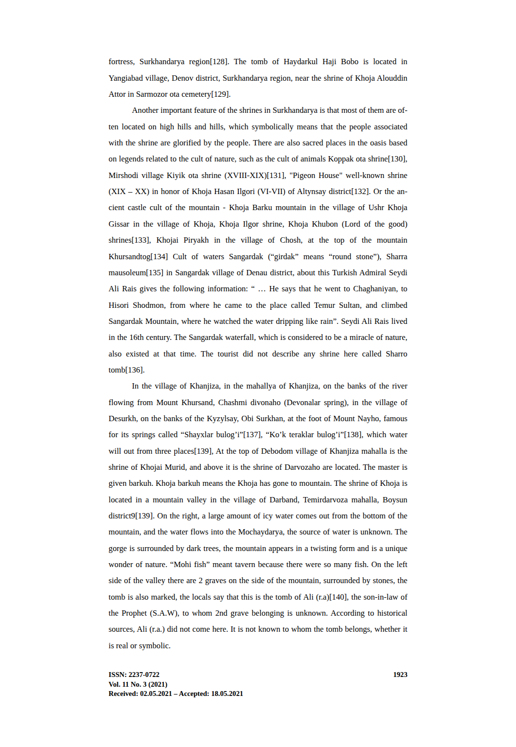fortress, Surkhandarya region[128]. The tomb of Haydarkul Haji Bobo is located in Yangiabad village, Denov district, Surkhandarya region, near the shrine of Khoja Alouddin Attor in Sarmozor ota cemetery[129].
Another important feature of the shrines in Surkhandarya is that most of them are often located on high hills and hills, which symbolically means that the people associated with the shrine are glorified by the people. There are also sacred places in the oasis based on legends related to the cult of nature, such as the cult of animals Koppak ota shrine[130], Mirshodi village Kiyik ota shrine (XVIII-XIX)[131], "Pigeon House" well-known shrine (XIX – XX) in honor of Khoja Hasan Ilgori (VI-VII) of Altynsay district[132]. Or the ancient castle cult of the mountain - Khoja Barku mountain in the village of Ushr Khoja Gissar in the village of Khoja, Khoja Ilgor shrine, Khoja Khubon (Lord of the good) shrines[133], Khojai Piryakh in the village of Chosh, at the top of the mountain Khursandtog[134] Cult of waters Sangardak (“girdak” means “round stone”), Sharra mausoleum[135] in Sangardak village of Denau district, about this Turkish Admiral Seydi Ali Rais gives the following information: “ … He says that he went to Chaghaniyan, to Hisori Shodmon, from where he came to the place called Temur Sultan, and climbed Sangardak Mountain, where he watched the water dripping like rain”. Seydi Ali Rais lived in the 16th century. The Sangardak waterfall, which is considered to be a miracle of nature, also existed at that time. The tourist did not describe any shrine here called Sharro tomb[136].
In the village of Khanjiza, in the mahallya of Khanjiza, on the banks of the river flowing from Mount Khursand, Chashmi divonaho (Devonalar spring), in the village of Desurkh, on the banks of the Kyzylsay, Obi Surkhan, at the foot of Mount Nayho, famous for its springs called “Shayxlar bulog’i”[137], “Ko’k teraklar bulog’i”[138], which water will out from three places[139], At the top of Debodom village of Khanjiza mahalla is the shrine of Khojai Murid, and above it is the shrine of Darvozaho are located. The master is given barkuh. Khoja barkuh means the Khoja has gone to mountain. The shrine of Khoja is located in a mountain valley in the village of Darband, Temirdarvoza mahalla, Boysun district9[139]. On the right, a large amount of icy water comes out from the bottom of the mountain, and the water flows into the Mochaydarya, the source of water is unknown. The gorge is surrounded by dark trees, the mountain appears in a twisting form and is a unique wonder of nature. “Mohi fish” meant tavern because there were so many fish. On the left side of the valley there are 2 graves on the side of the mountain, surrounded by stones, the tomb is also marked, the locals say that this is the tomb of Ali (r.a)[140], the son-in-law of the Prophet (S.A.W), to whom 2nd grave belonging is unknown. According to historical sources, Ali (r.a.) did not come here. It is not known to whom the tomb belongs, whether it is real or symbolic.
ISSN: 2237-0722
Vol. 11 No. 3 (2021)
Received: 02.05.2021 – Accepted: 18.05.2021 1923